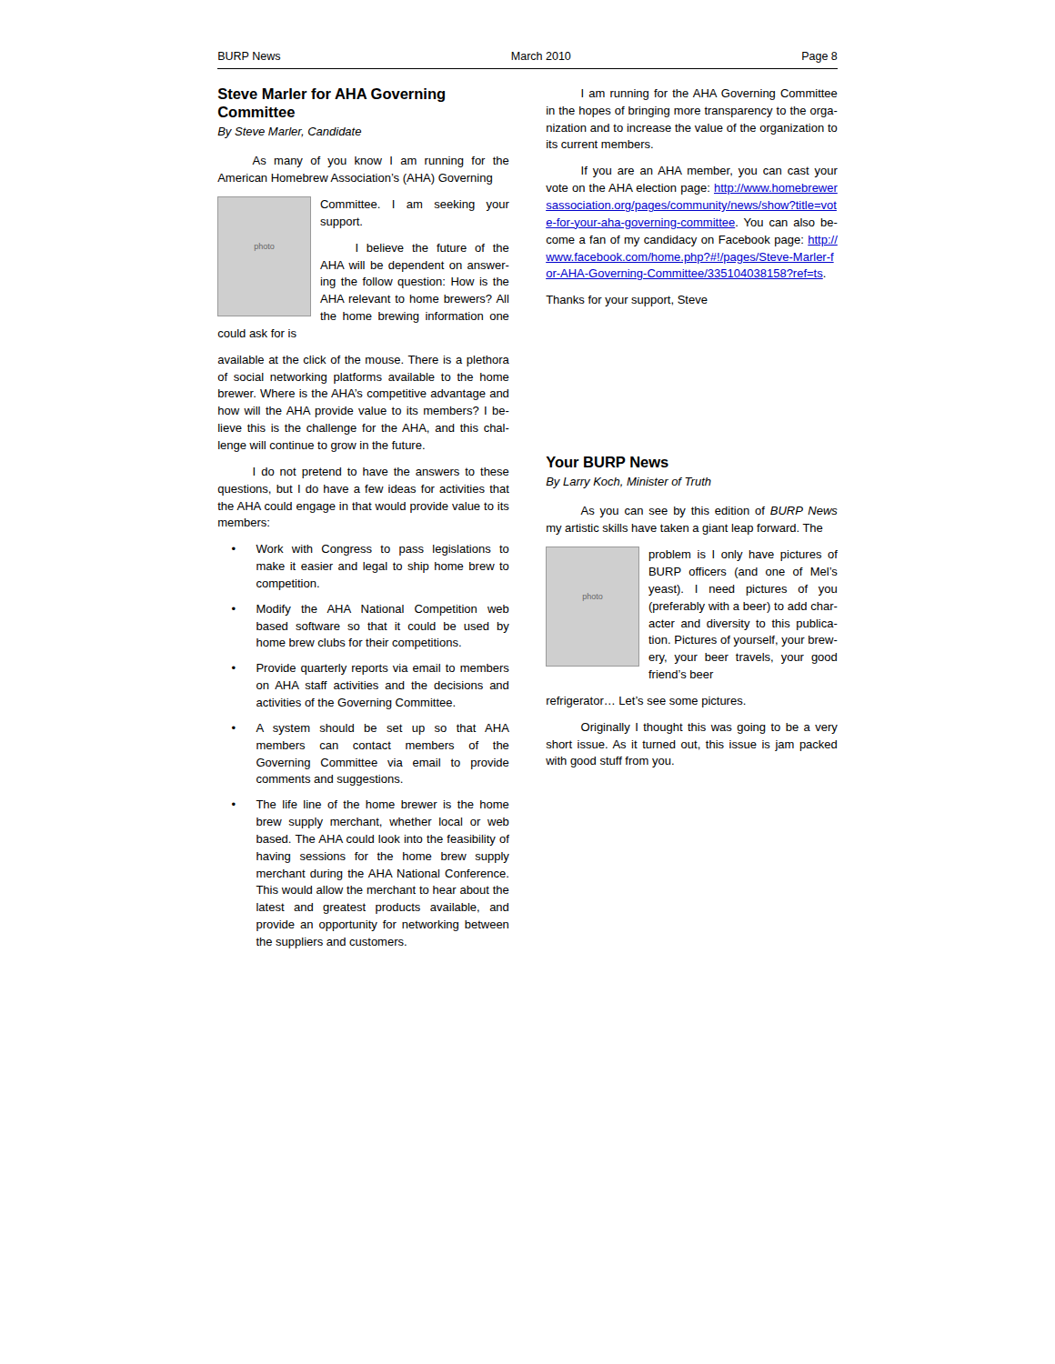BURP News
March 2010
Page 8
Steve Marler for AHA Governing Committee
By Steve Marler, Candidate
As many of you know I am running for the American Homebrew Association’s (AHA) Governing
photo
Committee. I am seeking your support.
I believe the future of the AHA will be dependent on answering the follow question: How is the AHA relevant to home brewers? All the home brewing information one could ask for is
available at the click of the mouse. There is a plethora of social networking platforms available to the home brewer. Where is the AHA’s competitive advantage and how will the AHA provide value to its members? I believe this is the challenge for the AHA, and this challenge will continue to grow in the future.
I do not pretend to have the answers to these questions, but I do have a few ideas for activities that the AHA could engage in that would provide value to its members:
Work with Congress to pass legislations to make it easier and legal to ship home brew to competition.
Modify the AHA National Competition web based software so that it could be used by home brew clubs for their competitions.
Provide quarterly reports via email to members on AHA staff activities and the decisions and activities of the Governing Committee.
A system should be set up so that AHA members can contact members of the Governing Committee via email to provide comments and suggestions.
The life line of the home brewer is the home brew supply merchant, whether local or web based. The AHA could look into the feasibility of having sessions for the home brew supply merchant during the AHA National Conference. This would allow the merchant to hear about the latest and greatest products available, and provide an opportunity for networking between the suppliers and customers.
I am running for the AHA Governing Committee in the hopes of bringing more transparency to the organization and to increase the value of the organization to its current members.
If you are an AHA member, you can cast your vote on the AHA election page: http://www.homebrewersassociation.org/pages/community/news/show?title=vote-for-your-aha-governing-committee. You can also become a fan of my candidacy on Facebook page: http://www.facebook.com/home.php?#!/pages/Steve-Marler-for-AHA-Governing-Committee/335104038158?ref=ts.
Thanks for your support, Steve
Your BURP News
By Larry Koch, Minister of Truth
As you can see by this edition of BURP News my artistic skills have taken a giant leap forward. The
photo
problem is I only have pictures of BURP officers (and one of Mel’s yeast). I need pictures of you (preferably with a beer) to add character and diversity to this publication. Pictures of yourself, your brewery, your beer travels, your good friend’s beer
refrigerator… Let’s see some pictures.
Originally I thought this was going to be a very short issue. As it turned out, this issue is jam packed with good stuff from you.